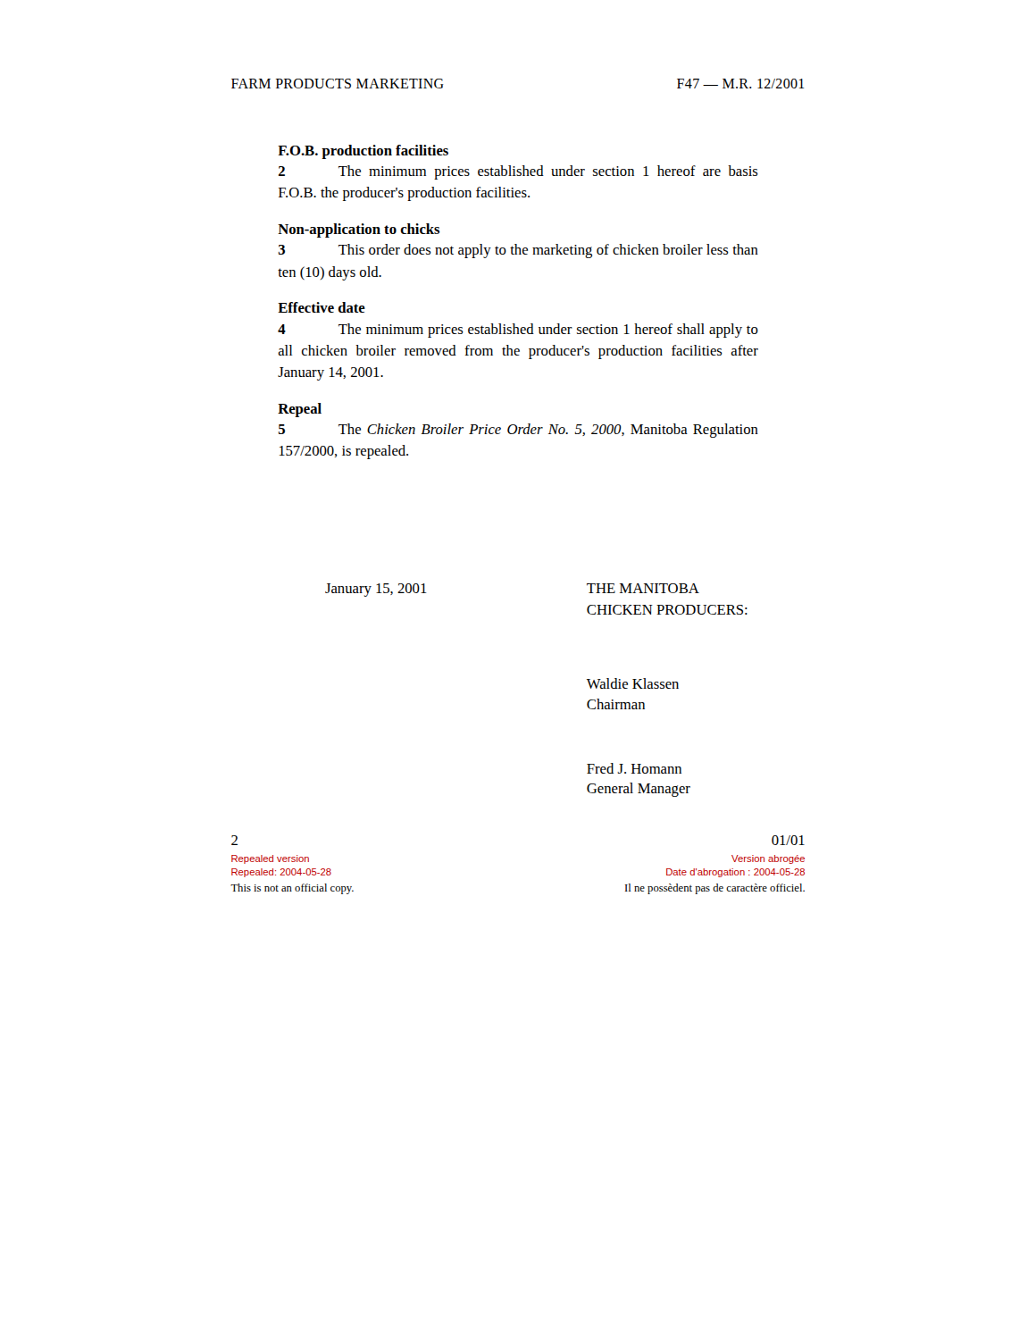Farm Products Marketing
F47 — M.R. 12/2001
F.O.B. production facilities
2 The minimum prices established under section 1 hereof are basis F.O.B. the producer's production facilities.
Non-application to chicks
3 This order does not apply to the marketing of chicken broiler less than ten (10) days old.
Effective date
4 The minimum prices established under section 1 hereof shall apply to all chicken broiler removed from the producer's production facilities after January 14, 2001.
Repeal
5 The Chicken Broiler Price Order No. 5, 2000, Manitoba Regulation 157/2000, is repealed.
January 15, 2001
THE MANITOBA CHICKEN PRODUCERS:
Waldie Klassen
Chairman
Fred J. Homann
General Manager
2
01/01
Repealed version Repealed: 2004-05-28
Version abrogée Date d'abrogation : 2004-05-28
This is not an official copy.
Il ne possèdent pas de caractère officiel.